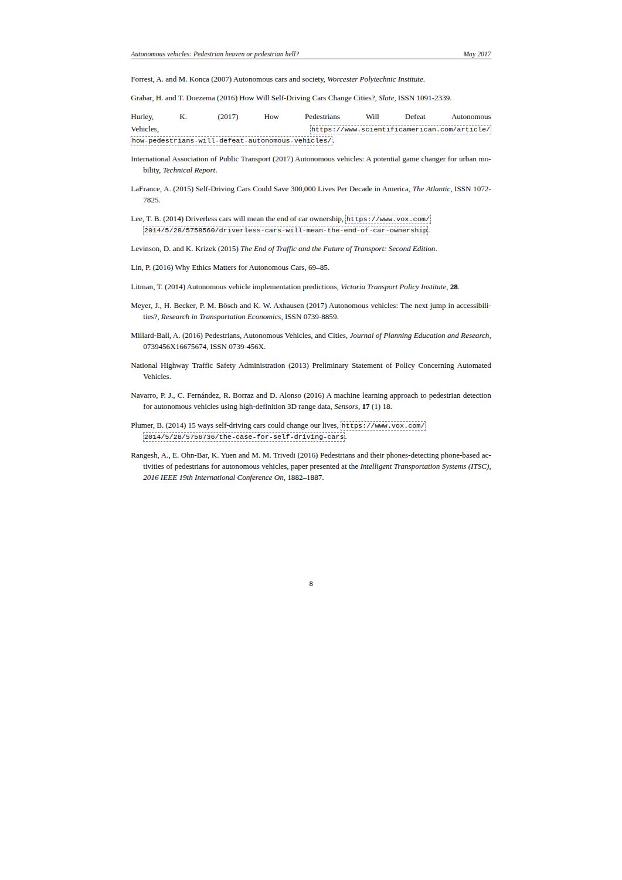Autonomous vehicles: Pedestrian heaven or pedestrian hell? May 2017
Forrest, A. and M. Konca (2007) Autonomous cars and society, Worcester Polytechnic Institute.
Grabar, H. and T. Doezema (2016) How Will Self-Driving Cars Change Cities?, Slate, ISSN 1091-2339.
Hurley, K.(2017) How Pedestrians Will Defeat Autonomous Vehicles, https://www.scientificamerican.com/article/ how-pedestrians-will-defeat-autonomous-vehicles/.
International Association of Public Transport (2017) Autonomous vehicles: A potential game changer for urban mobility, Technical Report.
LaFrance, A. (2015) Self-Driving Cars Could Save 300,000 Lives Per Decade in America, The Atlantic, ISSN 1072-7825.
Lee, T. B. (2014) Driverless cars will mean the end of car ownership, https://www.vox.com/
2014/5/28/5758560/driverless-cars-will-mean-the-end-of-car-ownership.
Levinson, D. and K. Krizek (2015) The End of Traffic and the Future of Transport: Second Edition.
Lin, P. (2016) Why Ethics Matters for Autonomous Cars, 69–85.
Litman, T. (2014) Autonomous vehicle implementation predictions, Victoria Transport Policy Institute, 28.
Meyer, J., H. Becker, P. M. Bösch and K. W. Axhausen (2017) Autonomous vehicles: The next jump in accessibilities?, Research in Transportation Economics, ISSN 0739-8859.
Millard-Ball, A. (2016) Pedestrians, Autonomous Vehicles, and Cities, Journal of Planning Education and Research, 0739456X16675674, ISSN 0739-456X.
National Highway Traffic Safety Administration (2013) Preliminary Statement of Policy Concerning Automated Vehicles.
Navarro, P. J., C. Fernández, R. Borraz and D. Alonso (2016) A machine learning approach to pedestrian detection for autonomous vehicles using high-definition 3D range data, Sensors, 17 (1) 18.
Plumer, B. (2014) 15 ways self-driving cars could change our lives, https://www.vox.com/
2014/5/28/5756736/the-case-for-self-driving-cars.
Rangesh, A., E. Ohn-Bar, K. Yuen and M. M. Trivedi (2016) Pedestrians and their phones-detecting phone-based activities of pedestrians for autonomous vehicles, paper presented at the Intelligent Transportation Systems (ITSC), 2016 IEEE 19th International Conference On, 1882–1887.
8